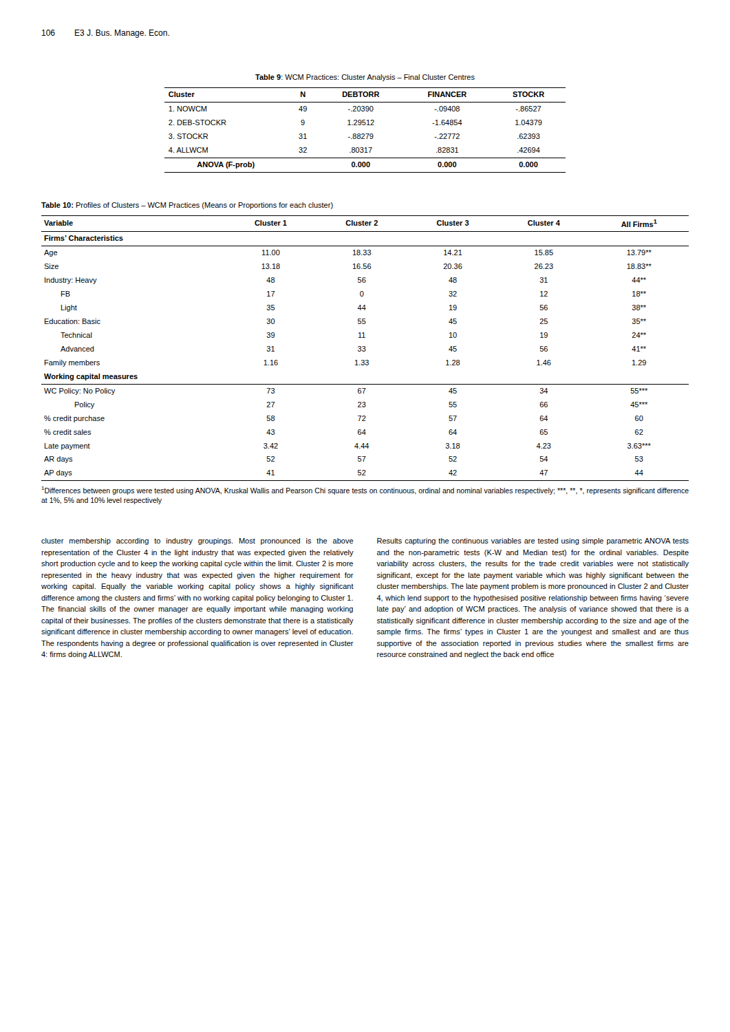106 E3 J. Bus. Manage. Econ.
Table 9: WCM Practices: Cluster Analysis – Final Cluster Centres
| Cluster | N | DEBTORR | FINANCER | STOCKR |
| --- | --- | --- | --- | --- |
| 1. NOWCM | 49 | -.20390 | -.09408 | -.86527 |
| 2. DEB-STOCKR | 9 | 1.29512 | -1.64854 | 1.04379 |
| 3. STOCKR | 31 | -.88279 | -.22772 | .62393 |
| 4. ALLWCM | 32 | .80317 | .82831 | .42694 |
| ANOVA (F-prob) | | 0.000 | 0.000 | 0.000 |
Table 10: Profiles of Clusters – WCM Practices (Means or Proportions for each cluster)
| Variable | Cluster 1 | Cluster 2 | Cluster 3 | Cluster 4 | All Firms 1 |
| --- | --- | --- | --- | --- | --- |
| Firms’ Characteristics |
| Age | 11.00 | 18.33 | 14.21 | 15.85 | 13.79** |
| Size | 13.18 | 16.56 | 20.36 | 26.23 | 18.83** |
| Industry: Heavy | 48 | 56 | 48 | 31 | 44** |
| FB | 17 | 0 | 32 | 12 | 18** |
| Light | 35 | 44 | 19 | 56 | 38** |
| Education: Basic | 30 | 55 | 45 | 25 | 35** |
| Technical | 39 | 11 | 10 | 19 | 24** |
| Advanced | 31 | 33 | 45 | 56 | 41** |
| Family members | 1.16 | 1.33 | 1.28 | 1.46 | 1.29 |
| Working capital measures |
| WC Policy: No Policy | 73 | 67 | 45 | 34 | 55*** |
| Policy | 27 | 23 | 55 | 66 | 45*** |
| % credit purchase | 58 | 72 | 57 | 64 | 60 |
| % credit sales | 43 | 64 | 64 | 65 | 62 |
| Late payment | 3.42 | 4.44 | 3.18 | 4.23 | 3.63*** |
| AR days | 52 | 57 | 52 | 54 | 53 |
| AP days | 41 | 52 | 42 | 47 | 44 |
1Differences between groups were tested using ANOVA, Kruskal Wallis and Pearson Chi square tests on continuous, ordinal and nominal variables respectively; ***, **, *, represents significant difference at 1%, 5% and 10% level respectively
cluster membership according to industry groupings. Most pronounced is the above representation of the Cluster 4 in the light industry that was expected given the relatively short production cycle and to keep the working capital cycle within the limit. Cluster 2 is more represented in the heavy industry that was expected given the higher requirement for working capital. Equally the variable working capital policy shows a highly significant difference among the clusters and firms’ with no working capital policy belonging to Cluster 1. The financial skills of the owner manager are equally important while managing working capital of their businesses. The profiles of the clusters demonstrate that there is a statistically significant difference in cluster membership according to owner managers’ level of education. The respondents having a degree or professional qualification is over represented in Cluster 4: firms doing ALLWCM.
Results capturing the continuous variables are tested using simple parametric ANOVA tests and the non-parametric tests (K-W and Median test) for the ordinal variables. Despite variability across clusters, the results for the trade credit variables were not statistically significant, except for the late payment variable which was highly significant between the cluster memberships. The late payment problem is more pronounced in Cluster 2 and Cluster 4, which lend support to the hypothesised positive relationship between firms having ‘severe late pay’ and adoption of WCM practices. The analysis of variance showed that there is a statistically significant difference in cluster membership according to the size and age of the sample firms. The firms’ types in Cluster 1 are the youngest and smallest and are thus supportive of the association reported in previous studies where the smallest firms are resource constrained and neglect the back end office